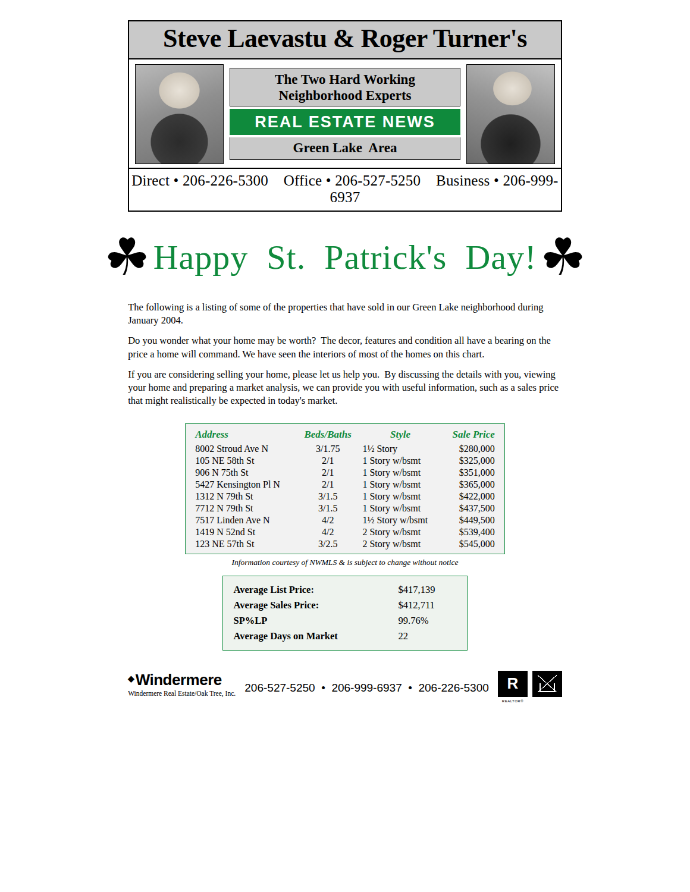Steve Laevastu & Roger Turner's
The Two Hard Working
Neighborhood Experts
REAL ESTATE NEWS
Green Lake Area
Direct • 206-226-5300 Office • 206-527-5250 Business • 206-999-6937
☘
Happy St. Patrick's Day!
☘
The following is a listing of some of the properties that have sold in our Green Lake neighborhood during January 2004.
Do you wonder what your home may be worth? The decor, features and condition all have a bearing on the price a home will command. We have seen the interiors of most of the homes on this chart.
If you are considering selling your home, please let us help you. By discussing the details with you, viewing your home and preparing a market analysis, we can provide you with useful information, such as a sales price that might realistically be expected in today's market.
| Address | Beds/Baths | Style | Sale Price |
| --- | --- | --- | --- |
| 8002 Stroud Ave N | 3/1.75 | 1½ Story | $280,000 |
| 105 NE 58th St | 2/1 | 1 Story w/bsmt | $325,000 |
| 906 N 75th St | 2/1 | 1 Story w/bsmt | $351,000 |
| 5427 Kensington Pl N | 2/1 | 1 Story w/bsmt | $365,000 |
| 1312 N 79th St | 3/1.5 | 1 Story w/bsmt | $422,000 |
| 7712 N 79th St | 3/1.5 | 1 Story w/bsmt | $437,500 |
| 7517 Linden Ave N | 4/2 | 1½ Story w/bsmt | $449,500 |
| 1419 N 52nd St | 4/2 | 2 Story w/bsmt | $539,400 |
| 123 NE 57th St | 3/2.5 | 2 Story w/bsmt | $545,000 |
Information courtesy of NWMLS & is subject to change without notice
| Average List Price: | $417,139 |
| Average Sales Price: | $412,711 |
| SP%LP | 99.76% |
| Average Days on Market | 22 |
◆Windermere
Windermere Real Estate/Oak Tree, Inc.
206-527-5250 • 206-999-6937 • 206-226-5300
R
REALTOR®